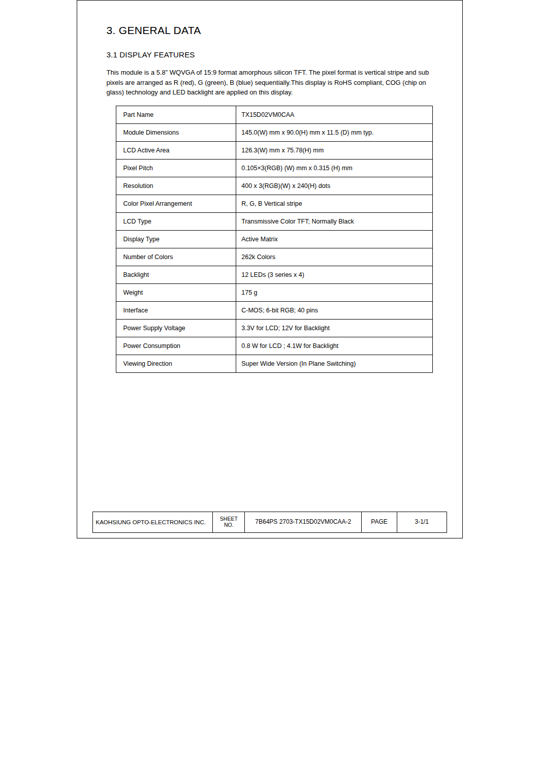3. GENERAL DATA
3.1 DISPLAY FEATURES
This module is a 5.8” WQVGA of 15:9 format amorphous silicon TFT. The pixel format is vertical stripe and sub pixels are arranged as R (red), G (green), B (blue) sequentially.This display is RoHS compliant, COG (chip on glass) technology and LED backlight are applied on this display.
| Part Name | TX15D02VM0CAA |
| Module Dimensions | 145.0(W) mm x 90.0(H) mm x 11.5 (D) mm typ. |
| LCD Active Area | 126.3(W) mm x 75.78(H) mm |
| Pixel Pitch | 0.105×3(RGB) (W) mm x 0.315 (H) mm |
| Resolution | 400 x 3(RGB)(W) x 240(H) dots |
| Color Pixel Arrangement | R, G, B Vertical stripe |
| LCD Type | Transmissive Color TFT; Normally Black |
| Display Type | Active Matrix |
| Number of Colors | 262k Colors |
| Backlight | 12 LEDs (3 series x 4) |
| Weight | 175 g |
| Interface | C-MOS; 6-bit RGB; 40 pins |
| Power Supply Voltage | 3.3V for LCD; 12V for Backlight |
| Power Consumption | 0.8 W for LCD ; 4.1W for Backlight |
| Viewing Direction | Super Wide Version (In Plane Switching) |
| KAOHSIUNG OPTO-ELECTRONICS INC. | SHEET NO. | 7B64PS 2703-TX15D02VM0CAA-2 | PAGE | 3-1/1 |